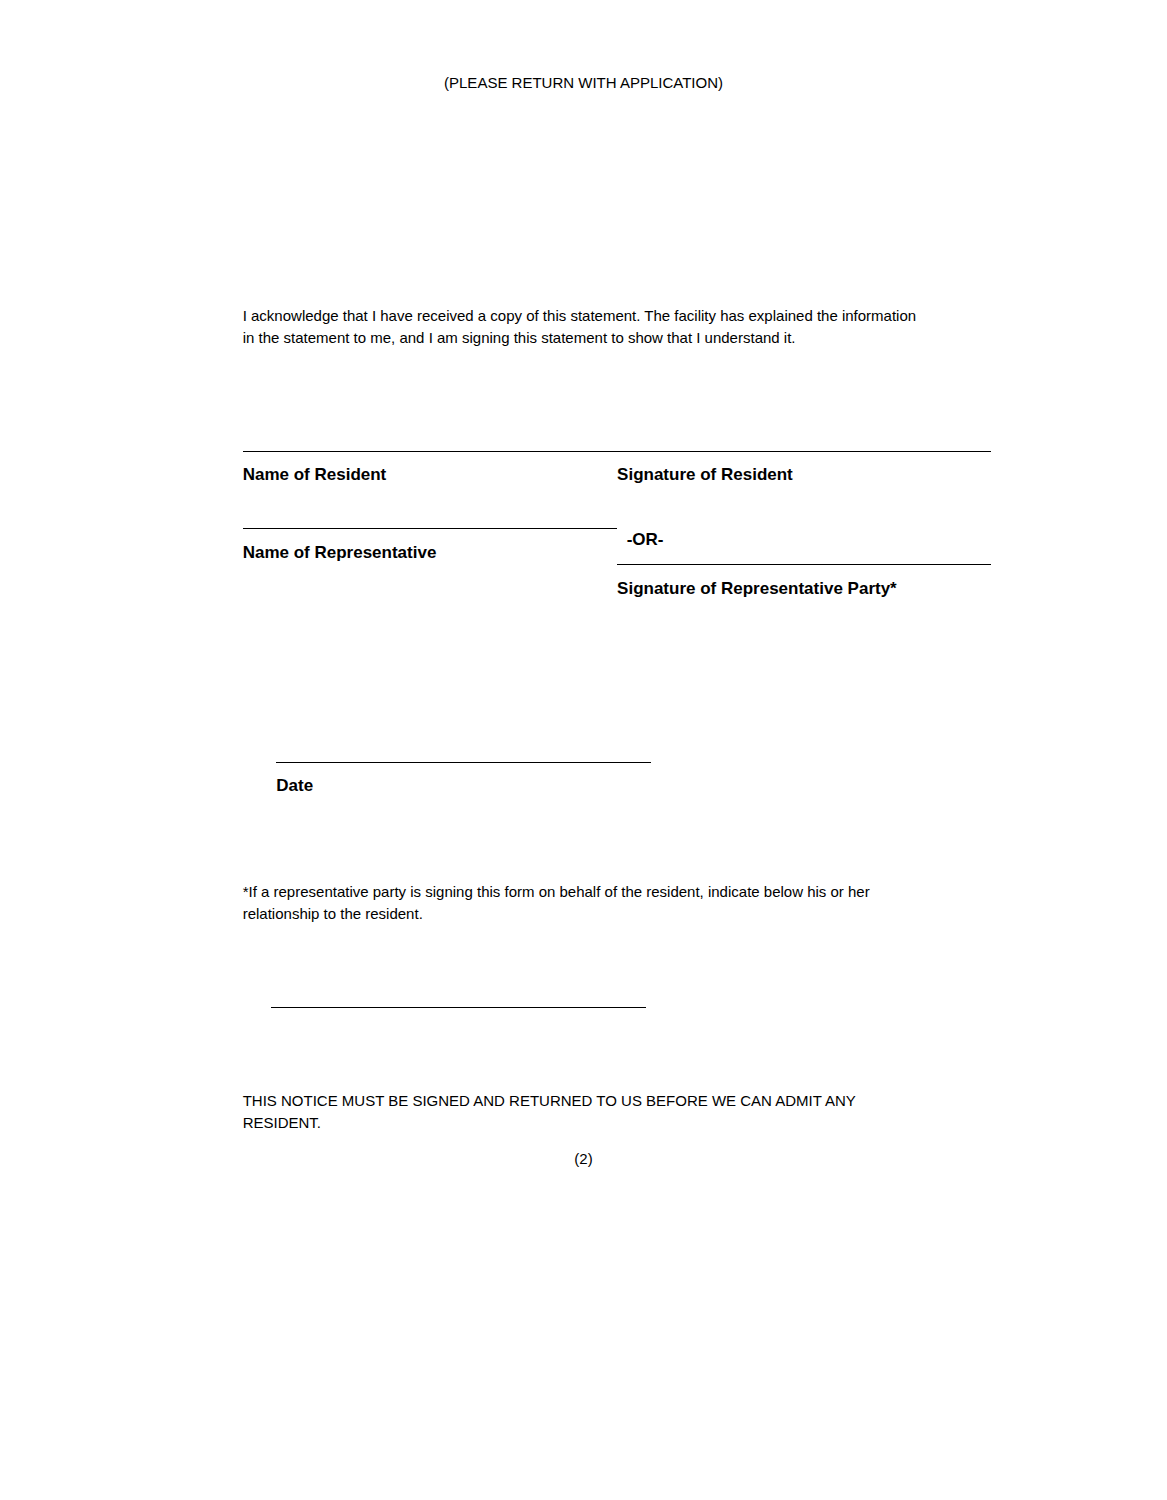(PLEASE RETURN WITH APPLICATION)
I acknowledge that I have received a copy of this statement. The facility has explained the information in the statement to me, and I am signing this statement to show that I understand it.
| Name of Resident | Signature of Resident |
| Name of Representative | -OR- Signature of Representative Party* |
Date
*If a representative party is signing this form on behalf of the resident, indicate below his or her relationship to the resident.
THIS NOTICE MUST BE SIGNED AND RETURNED TO US BEFORE WE CAN ADMIT ANY RESIDENT.
(2)